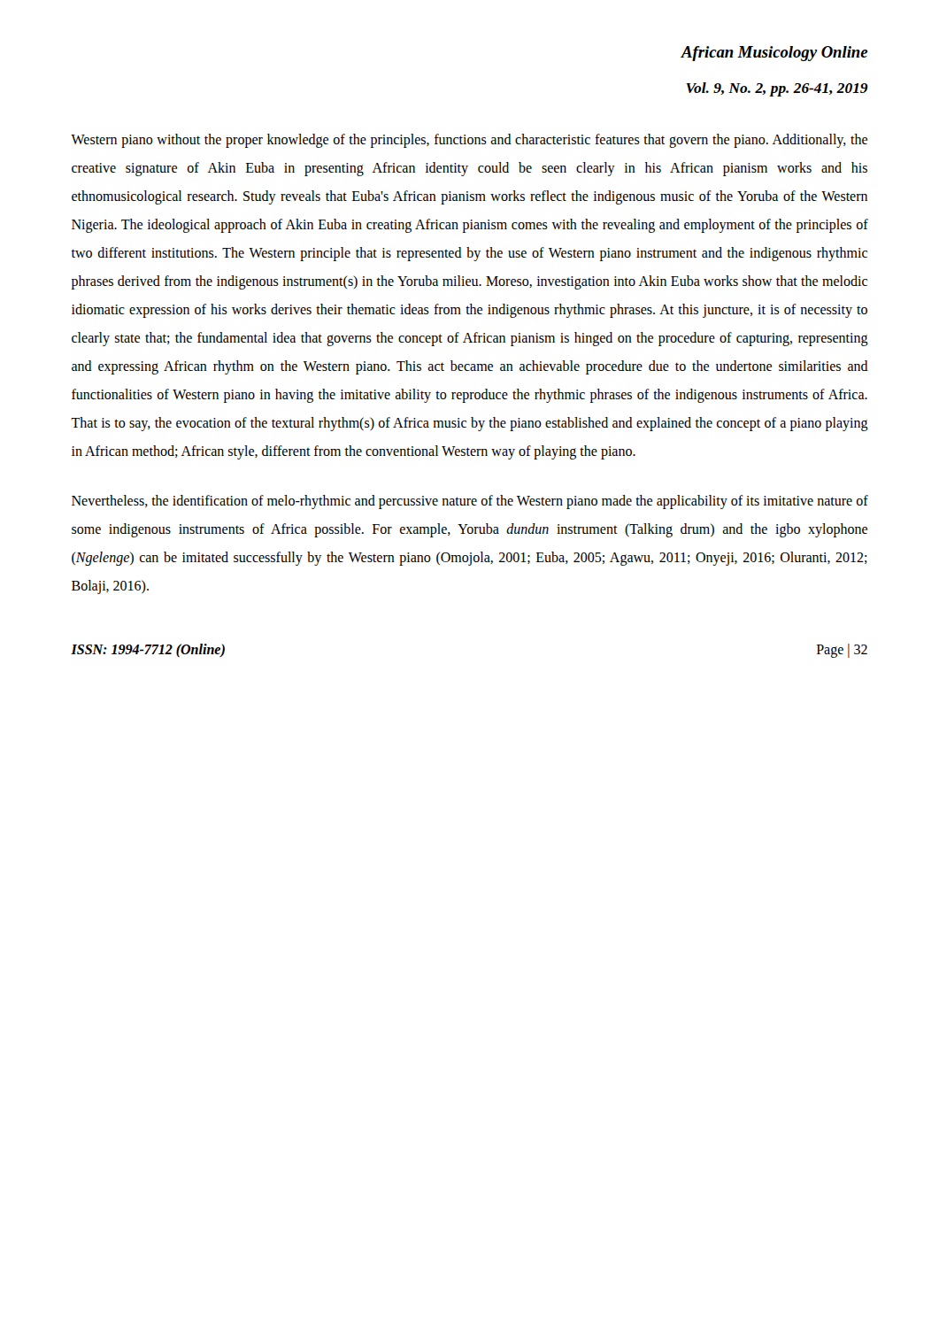African Musicology Online Vol. 9, No. 2, pp. 26-41, 2019
Western piano without the proper knowledge of the principles, functions and characteristic features that govern the piano. Additionally, the creative signature of Akin Euba in presenting African identity could be seen clearly in his African pianism works and his ethnomusicological research. Study reveals that Euba's African pianism works reflect the indigenous music of the Yoruba of the Western Nigeria. The ideological approach of Akin Euba in creating African pianism comes with the revealing and employment of the principles of two different institutions. The Western principle that is represented by the use of Western piano instrument and the indigenous rhythmic phrases derived from the indigenous instrument(s) in the Yoruba milieu. Moreso, investigation into Akin Euba works show that the melodic idiomatic expression of his works derives their thematic ideas from the indigenous rhythmic phrases. At this juncture, it is of necessity to clearly state that; the fundamental idea that governs the concept of African pianism is hinged on the procedure of capturing, representing and expressing African rhythm on the Western piano. This act became an achievable procedure due to the undertone similarities and functionalities of Western piano in having the imitative ability to reproduce the rhythmic phrases of the indigenous instruments of Africa. That is to say, the evocation of the textural rhythm(s) of Africa music by the piano established and explained the concept of a piano playing in African method; African style, different from the conventional Western way of playing the piano.
Nevertheless, the identification of melo-rhythmic and percussive nature of the Western piano made the applicability of its imitative nature of some indigenous instruments of Africa possible. For example, Yoruba dundun instrument (Talking drum) and the igbo xylophone (Ngelenge) can be imitated successfully by the Western piano (Omojola, 2001; Euba, 2005; Agawu, 2011; Onyeji, 2016; Oluranti, 2012; Bolaji, 2016).
ISSN: 1994-7712 (Online) Page | 32